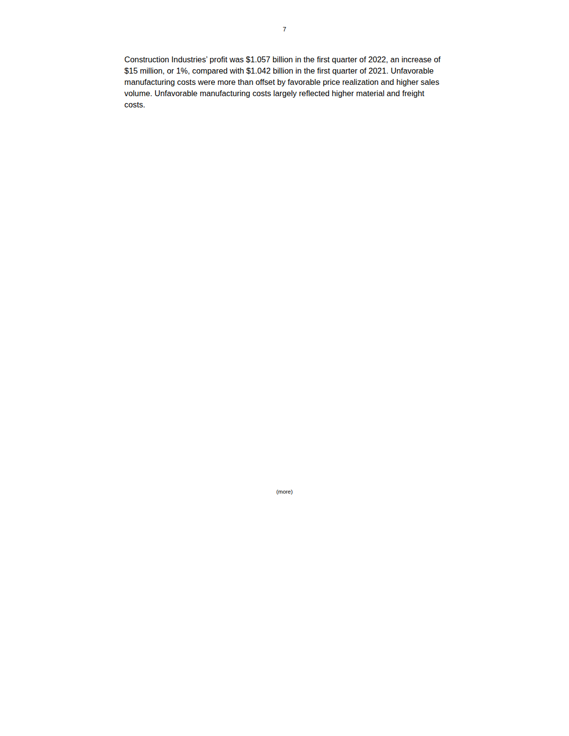7
Construction Industries’ profit was $1.057 billion in the first quarter of 2022, an increase of $15 million, or 1%, compared with $1.042 billion in the first quarter of 2021. Unfavorable manufacturing costs were more than offset by favorable price realization and higher sales volume. Unfavorable manufacturing costs largely reflected higher material and freight costs.
(more)